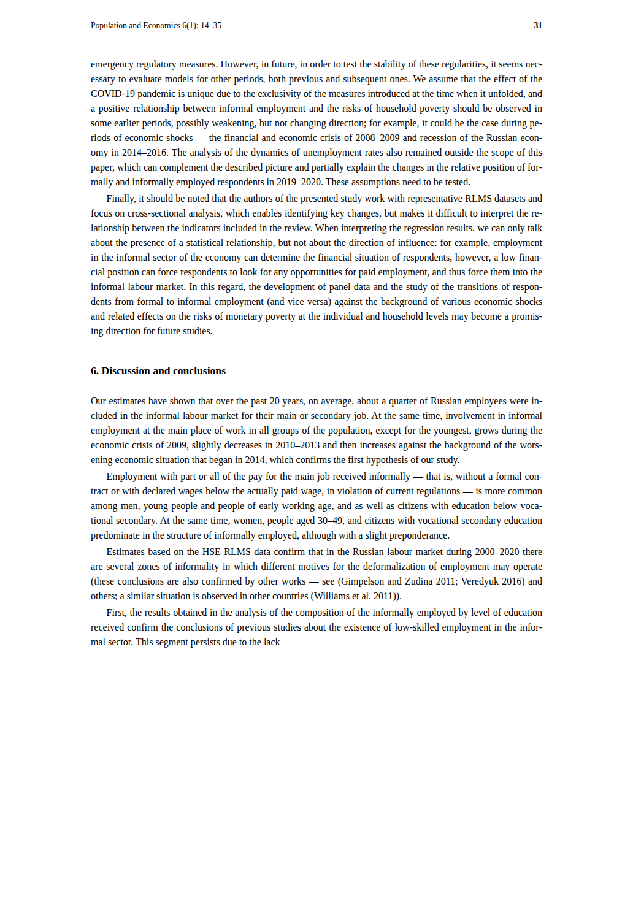Population and Economics 6(1): 14–35 31
emergency regulatory measures. However, in future, in order to test the stability of these regularities, it seems necessary to evaluate models for other periods, both previous and subsequent ones. We assume that the effect of the COVID-19 pandemic is unique due to the exclusivity of the measures introduced at the time when it unfolded, and a positive relationship between informal employment and the risks of household poverty should be observed in some earlier periods, possibly weakening, but not changing direction; for example, it could be the case during periods of economic shocks — the financial and economic crisis of 2008–2009 and recession of the Russian economy in 2014–2016. The analysis of the dynamics of unemployment rates also remained outside the scope of this paper, which can complement the described picture and partially explain the changes in the relative position of formally and informally employed respondents in 2019–2020. These assumptions need to be tested.
Finally, it should be noted that the authors of the presented study work with representative RLMS datasets and focus on cross-sectional analysis, which enables identifying key changes, but makes it difficult to interpret the relationship between the indicators included in the review. When interpreting the regression results, we can only talk about the presence of a statistical relationship, but not about the direction of influence: for example, employment in the informal sector of the economy can determine the financial situation of respondents, however, a low financial position can force respondents to look for any opportunities for paid employment, and thus force them into the informal labour market. In this regard, the development of panel data and the study of the transitions of respondents from formal to informal employment (and vice versa) against the background of various economic shocks and related effects on the risks of monetary poverty at the individual and household levels may become a promising direction for future studies.
6. Discussion and conclusions
Our estimates have shown that over the past 20 years, on average, about a quarter of Russian employees were included in the informal labour market for their main or secondary job. At the same time, involvement in informal employment at the main place of work in all groups of the population, except for the youngest, grows during the economic crisis of 2009, slightly decreases in 2010–2013 and then increases against the background of the worsening economic situation that began in 2014, which confirms the first hypothesis of our study.
Employment with part or all of the pay for the main job received informally — that is, without a formal contract or with declared wages below the actually paid wage, in violation of current regulations — is more common among men, young people and people of early working age, and as well as citizens with education below vocational secondary. At the same time, women, people aged 30–49, and citizens with vocational secondary education predominate in the structure of informally employed, although with a slight preponderance.
Estimates based on the HSE RLMS data confirm that in the Russian labour market during 2000–2020 there are several zones of informality in which different motives for the deformalization of employment may operate (these conclusions are also confirmed by other works — see (Gimpelson and Zudina 2011; Veredyuk 2016) and others; a similar situation is observed in other countries (Williams et al. 2011)).
First, the results obtained in the analysis of the composition of the informally employed by level of education received confirm the conclusions of previous studies about the existence of low-skilled employment in the informal sector. This segment persists due to the lack